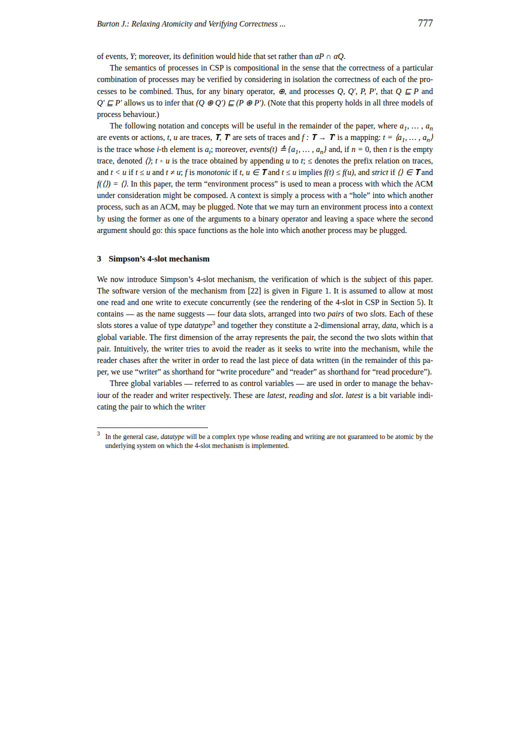Burton J.: Relaxing Atomicity and Verifying Correctness ... 777
of events, Y; moreover, its definition would hide that set rather than αP ∩ αQ.
The semantics of processes in CSP is compositional in the sense that the correctness of a particular combination of processes may be verified by considering in isolation the correctness of each of the processes to be combined. Thus, for any binary operator, ⊕, and processes Q, Q′, P, P′, that Q ⊑ P and Q′ ⊑ P′ allows us to infer that (Q ⊕ Q′) ⊑ (P ⊕ P′). (Note that this property holds in all three models of process behaviour.)
The following notation and concepts will be useful in the remainder of the paper, where a1, … , an are events or actions, t, u are traces, 𝐓, 𝐓′ are sets of traces and f : 𝐓 → 𝐓′ is a mapping: t = ⟨a1, … , an⟩ is the trace whose i-th element is ai; moreover, events(t) ≙ {a1, … , an} and, if n = 0, then t is the empty trace, denoted ⟨⟩; t ◦ u is the trace obtained by appending u to t; ≤ denotes the prefix relation on traces, and t < u if t ≤ u and t ≠ u; f is monotonic if t, u ∈ 𝐓 and t ≤ u implies f(t) ≤ f(u), and strict if ⟨⟩ ∈ 𝐓 and f(⟨⟩) = ⟨⟩. In this paper, the term “environment process” is used to mean a process with which the ACM under consideration might be composed. A context is simply a process with a “hole” into which another process, such as an ACM, may be plugged. Note that we may turn an environment process into a context by using the former as one of the arguments to a binary operator and leaving a space where the second argument should go: this space functions as the hole into which another process may be plugged.
3 Simpson’s 4-slot mechanism
We now introduce Simpson’s 4-slot mechanism, the verification of which is the subject of this paper. The software version of the mechanism from [22] is given in Figure 1. It is assumed to allow at most one read and one write to execute concurrently (see the rendering of the 4-slot in CSP in Section 5). It contains — as the name suggests — four data slots, arranged into two pairs of two slots. Each of these slots stores a value of type datatype3 and together they constitute a 2-dimensional array, data, which is a global variable. The first dimension of the array represents the pair, the second the two slots within that pair. Intuitively, the writer tries to avoid the reader as it seeks to write into the mechanism, while the reader chases after the writer in order to read the last piece of data written (in the remainder of this paper, we use “writer” as shorthand for “write procedure” and “reader” as shorthand for “read procedure”).
Three global variables — referred to as control variables — are used in order to manage the behaviour of the reader and writer respectively. These are latest, reading and slot. latest is a bit variable indicating the pair to which the writer
3 In the general case, datatype will be a complex type whose reading and writing are not guaranteed to be atomic by the underlying system on which the 4-slot mechanism is implemented.